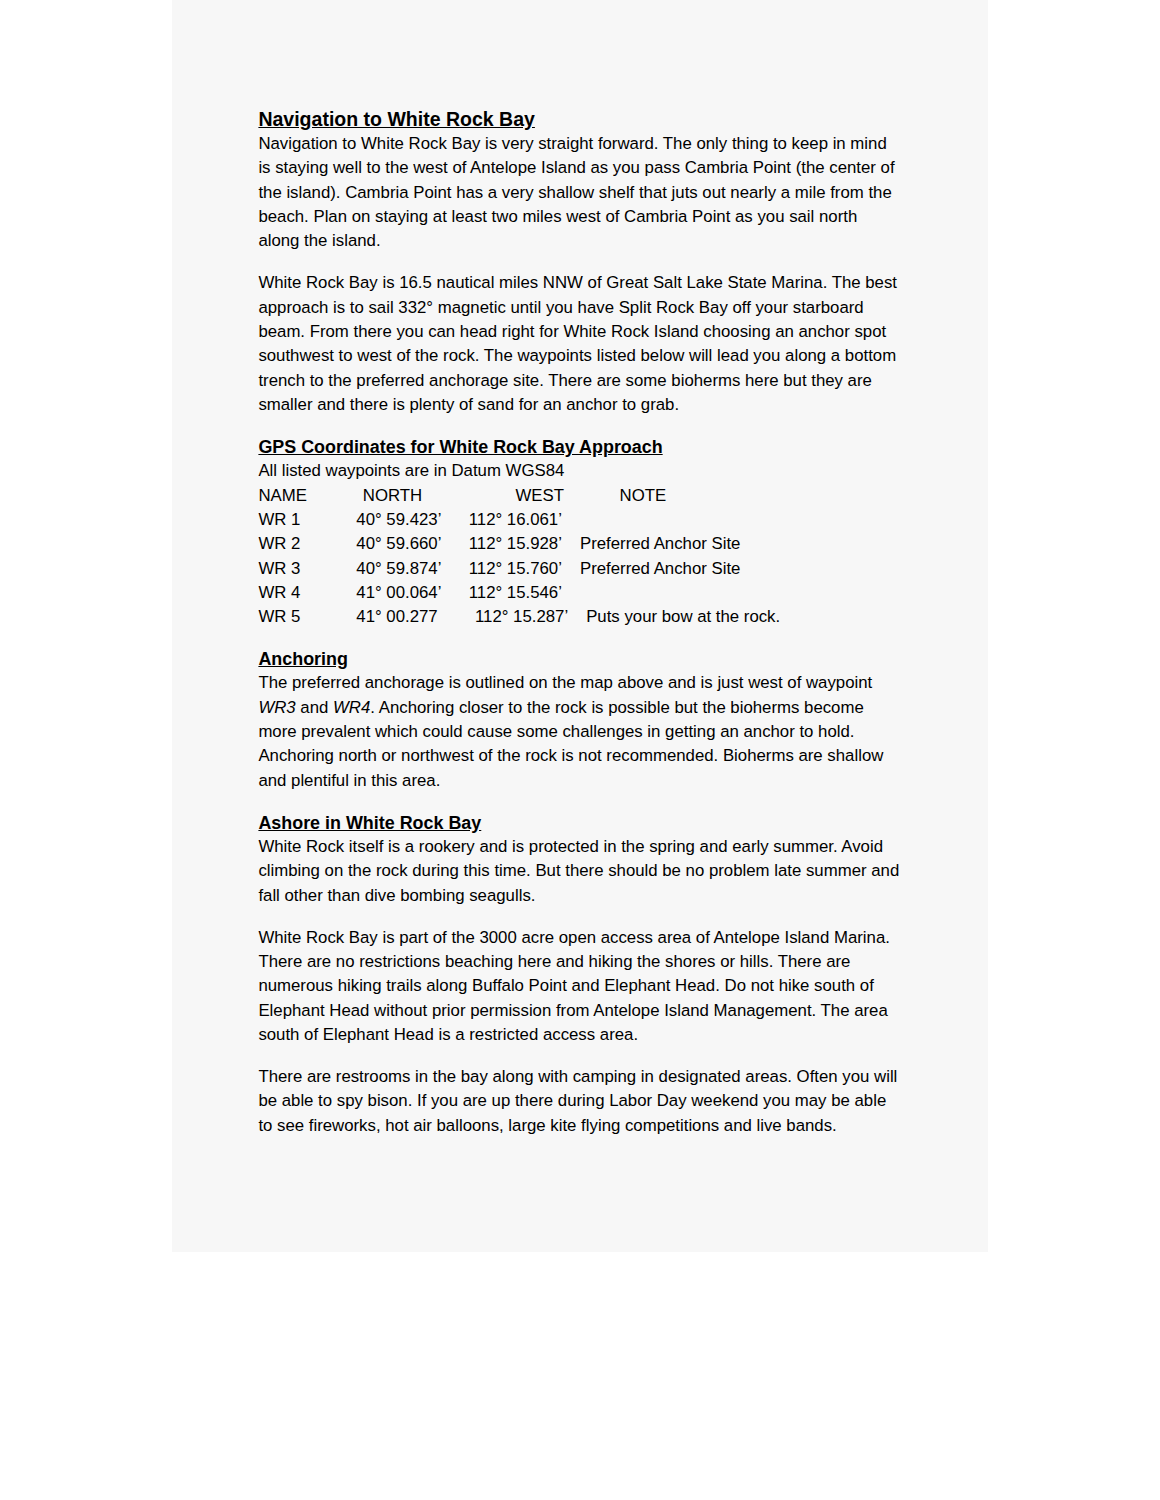Navigation to White Rock Bay
Navigation to White Rock Bay is very straight forward. The only thing to keep in mind is staying well to the west of Antelope Island as you pass Cambria Point (the center of the island). Cambria Point has a very shallow shelf that juts out nearly a mile from the beach. Plan on staying at least two miles west of Cambria Point as you sail north along the island.
White Rock Bay is 16.5 nautical miles NNW of Great Salt Lake State Marina. The best approach is to sail 332° magnetic until you have Split Rock Bay off your starboard beam. From there you can head right for White Rock Island choosing an anchor spot southwest to west of the rock. The waypoints listed below will lead you along a bottom trench to the preferred anchorage site. There are some bioherms here but they are smaller and there is plenty of sand for an anchor to grab.
GPS Coordinates for White Rock Bay Approach
All listed waypoints are in Datum WGS84 NAME NORTH WEST NOTE WR 1 40° 59.423’ 112° 16.061’ WR 2 40° 59.660’ 112° 15.928’ Preferred Anchor Site WR 3 40° 59.874’ 112° 15.760’ Preferred Anchor Site WR 4 41° 00.064’ 112° 15.546’ WR 5 41° 00.277 112° 15.287’ Puts your bow at the rock.
Anchoring
The preferred anchorage is outlined on the map above and is just west of waypoint WR3 and WR4. Anchoring closer to the rock is possible but the bioherms become more prevalent which could cause some challenges in getting an anchor to hold. Anchoring north or northwest of the rock is not recommended. Bioherms are shallow and plentiful in this area.
Ashore in White Rock Bay
White Rock itself is a rookery and is protected in the spring and early summer. Avoid climbing on the rock during this time. But there should be no problem late summer and fall other than dive bombing seagulls.
White Rock Bay is part of the 3000 acre open access area of Antelope Island Marina. There are no restrictions beaching here and hiking the shores or hills. There are numerous hiking trails along Buffalo Point and Elephant Head. Do not hike south of Elephant Head without prior permission from Antelope Island Management. The area south of Elephant Head is a restricted access area.
There are restrooms in the bay along with camping in designated areas. Often you will be able to spy bison. If you are up there during Labor Day weekend you may be able to see fireworks, hot air balloons, large kite flying competitions and live bands.